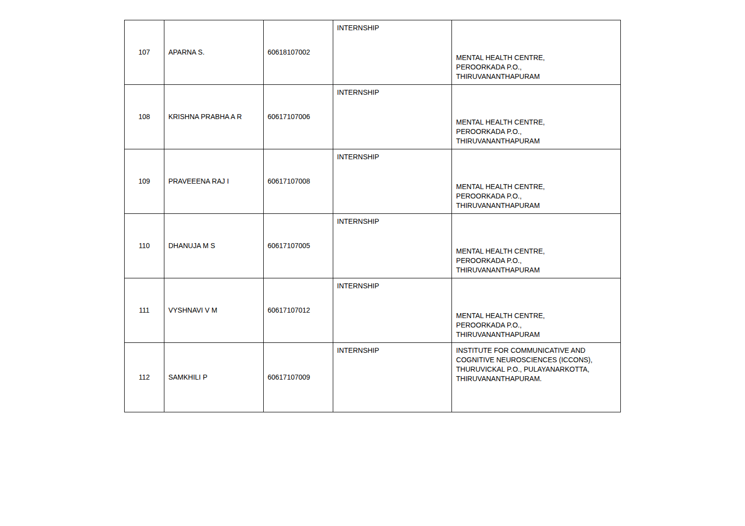| 107 | APARNA S. | 60618107002 | INTERNSHIP | MENTAL HEALTH CENTRE, PEROORKADA P.O., THIRUVANANTHAPURAM |
| 108 | KRISHNA PRABHA A R | 60617107006 | INTERNSHIP | MENTAL HEALTH CENTRE, PEROORKADA P.O., THIRUVANANTHAPURAM |
| 109 | PRAVEEENA RAJ I | 60617107008 | INTERNSHIP | MENTAL HEALTH CENTRE, PEROORKADA P.O., THIRUVANANTHAPURAM |
| 110 | DHANUJA M S | 60617107005 | INTERNSHIP | MENTAL HEALTH CENTRE, PEROORKADA P.O., THIRUVANANTHAPURAM |
| 111 | VYSHNAVI V M | 60617107012 | INTERNSHIP | MENTAL HEALTH CENTRE, PEROORKADA P.O., THIRUVANANTHAPURAM |
| 112 | SAMKHILI P | 60617107009 | INTERNSHIP | INSTITUTE FOR COMMUNICATIVE AND COGNITIVE NEUROSCIENCES (ICCONS), THURUVICKAL P.O., PULAYANARKOTTA, THIRUVANANTHAPURAM. |